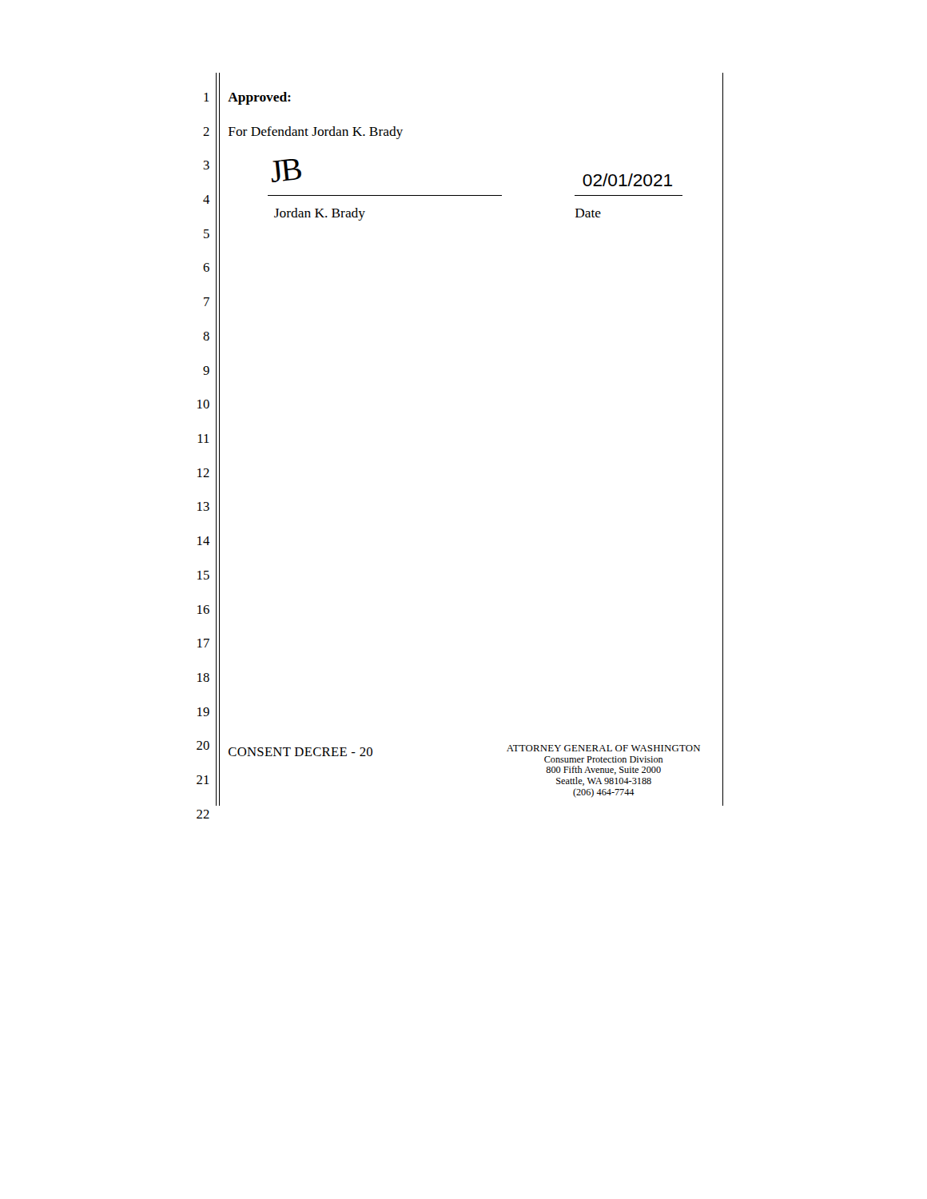1
2
3
4
5
6
7
8
9
10
11
12
13
14
15
16
17
18
19
20
21
22
23
24
25
26
Approved:
For Defendant Jordan K. Brady
JB
Jordan K. Brady
02/01/2021
Date
CONSENT DECREE - 20
ATTORNEY GENERAL OF WASHINGTON
Consumer Protection Division
800 Fifth Avenue, Suite 2000
Seattle, WA 98104-3188
(206) 464-7744